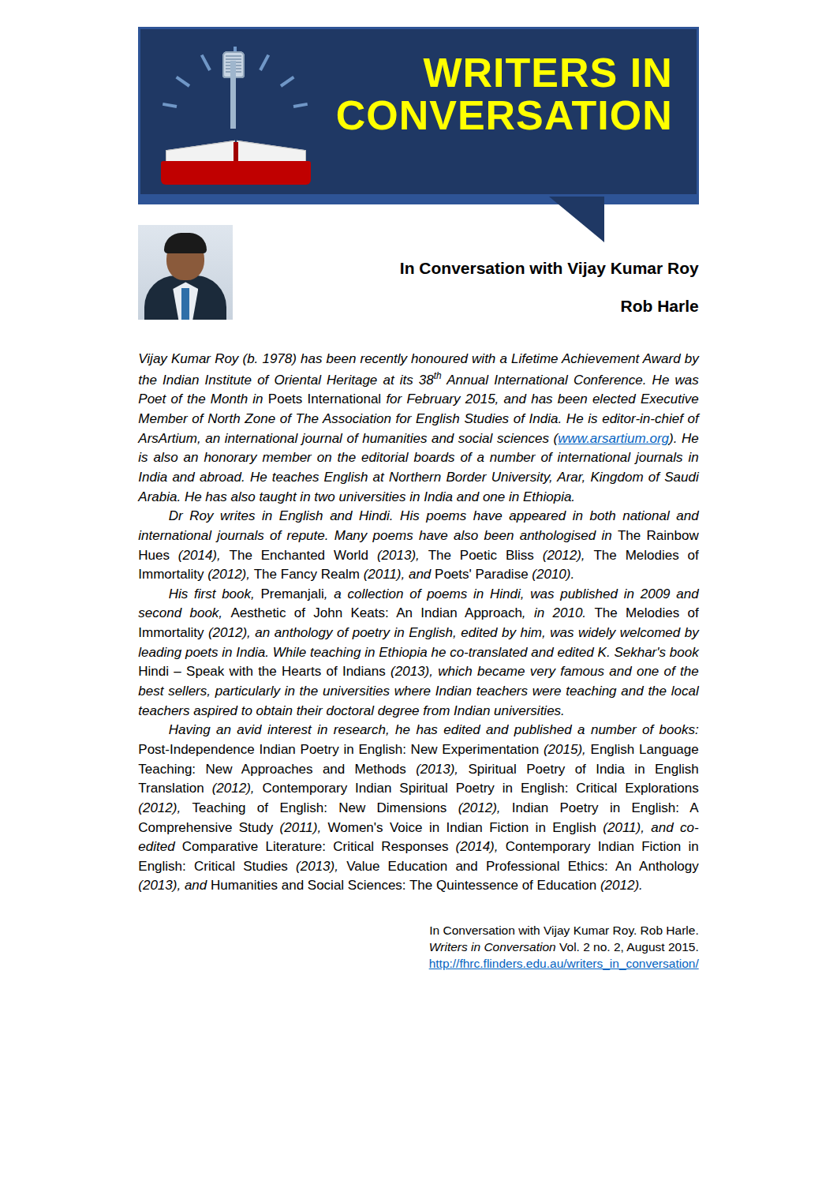Writers In Conversation
In Conversation with Vijay Kumar Roy
Rob Harle
Vijay Kumar Roy (b. 1978) has been recently honoured with a Lifetime Achievement Award by the Indian Institute of Oriental Heritage at its 38th Annual International Conference. He was Poet of the Month in Poets International for February 2015, and has been elected Executive Member of North Zone of The Association for English Studies of India. He is editor-in-chief of ArsArtium, an international journal of humanities and social sciences (www.arsartium.org). He is also an honorary member on the editorial boards of a number of international journals in India and abroad. He teaches English at Northern Border University, Arar, Kingdom of Saudi Arabia. He has also taught in two universities in India and one in Ethiopia.
Dr Roy writes in English and Hindi. His poems have appeared in both national and international journals of repute. Many poems have also been anthologised in The Rainbow Hues (2014), The Enchanted World (2013), The Poetic Bliss (2012), The Melodies of Immortality (2012), The Fancy Realm (2011), and Poets' Paradise (2010).
His first book, Premanjali, a collection of poems in Hindi, was published in 2009 and second book, Aesthetic of John Keats: An Indian Approach, in 2010. The Melodies of Immortality (2012), an anthology of poetry in English, edited by him, was widely welcomed by leading poets in India. While teaching in Ethiopia he co-translated and edited K. Sekhar's book Hindi – Speak with the Hearts of Indians (2013), which became very famous and one of the best sellers, particularly in the universities where Indian teachers were teaching and the local teachers aspired to obtain their doctoral degree from Indian universities.
Having an avid interest in research, he has edited and published a number of books: Post-Independence Indian Poetry in English: New Experimentation (2015), English Language Teaching: New Approaches and Methods (2013), Spiritual Poetry of India in English Translation (2012), Contemporary Indian Spiritual Poetry in English: Critical Explorations (2012), Teaching of English: New Dimensions (2012), Indian Poetry in English: A Comprehensive Study (2011), Women's Voice in Indian Fiction in English (2011), and co-edited Comparative Literature: Critical Responses (2014), Contemporary Indian Fiction in English: Critical Studies (2013), Value Education and Professional Ethics: An Anthology (2013), and Humanities and Social Sciences: The Quintessence of Education (2012).
In Conversation with Vijay Kumar Roy. Rob Harle.
Writers in Conversation Vol. 2 no. 2, August 2015.
http://fhrc.flinders.edu.au/writers_in_conversation/